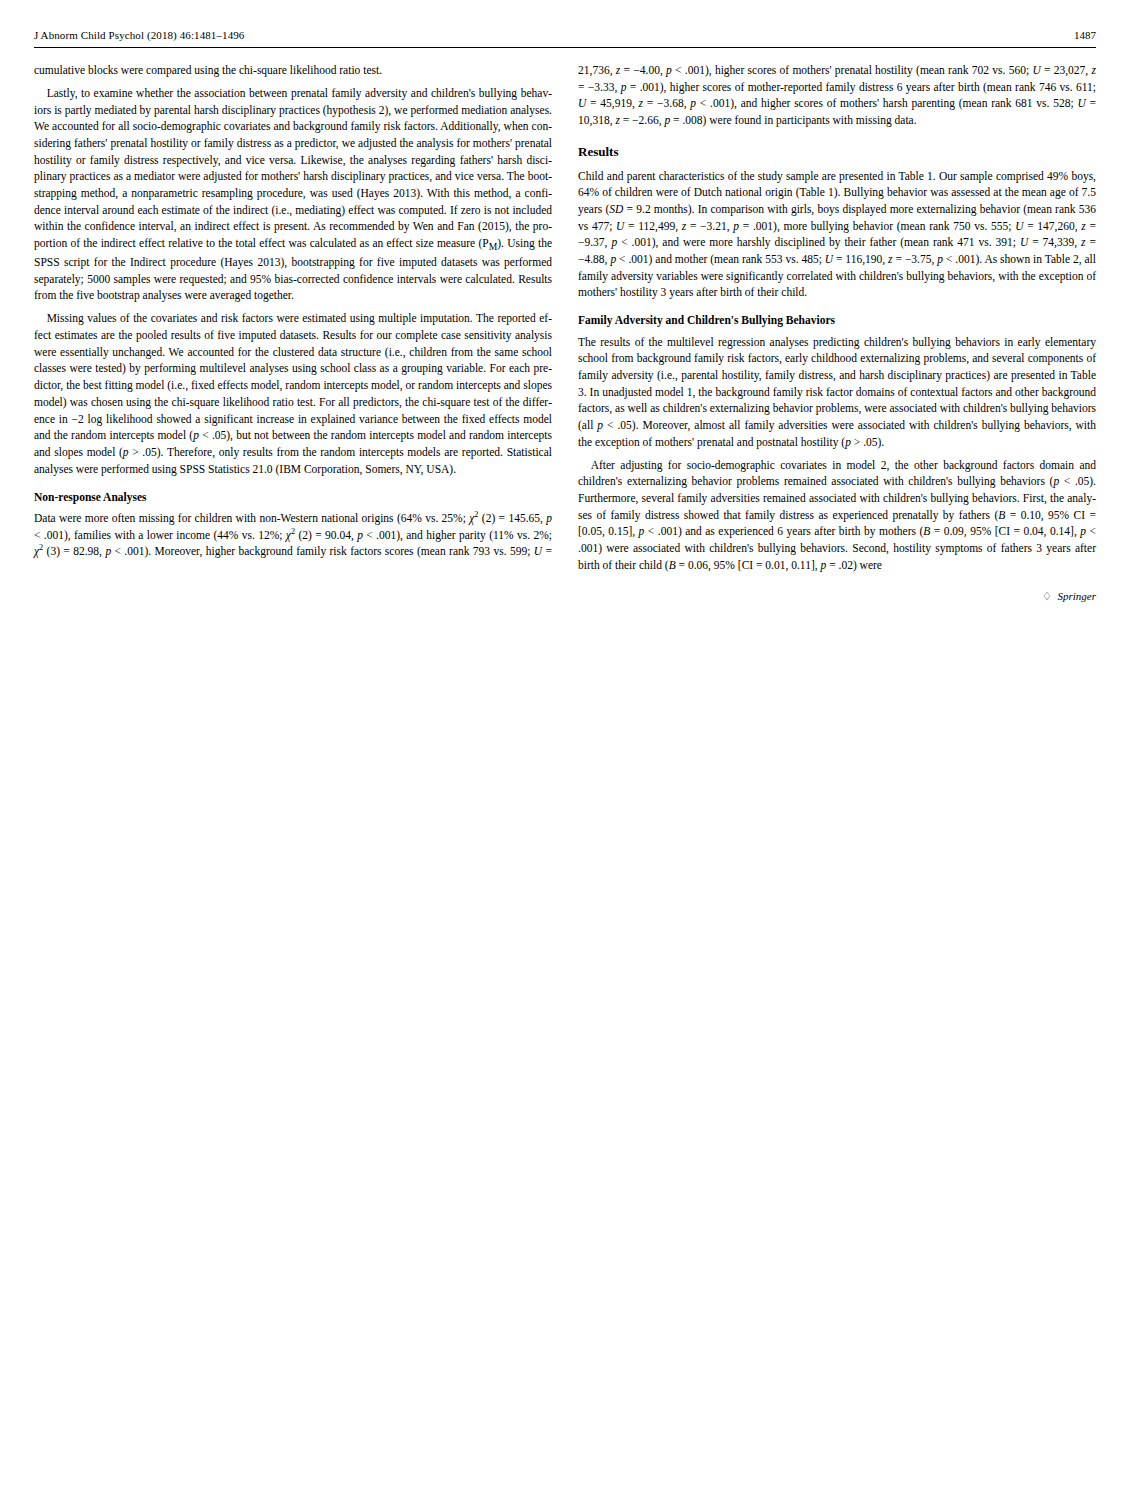J Abnorm Child Psychol (2018) 46:1481–1496 1487
cumulative blocks were compared using the chi-square likelihood ratio test.
Lastly, to examine whether the association between prenatal family adversity and children's bullying behaviors is partly mediated by parental harsh disciplinary practices (hypothesis 2), we performed mediation analyses. We accounted for all socio-demographic covariates and background family risk factors. Additionally, when considering fathers' prenatal hostility or family distress as a predictor, we adjusted the analysis for mothers' prenatal hostility or family distress respectively, and vice versa. Likewise, the analyses regarding fathers' harsh disciplinary practices as a mediator were adjusted for mothers' harsh disciplinary practices, and vice versa. The bootstrapping method, a nonparametric resampling procedure, was used (Hayes 2013). With this method, a confidence interval around each estimate of the indirect (i.e., mediating) effect was computed. If zero is not included within the confidence interval, an indirect effect is present. As recommended by Wen and Fan (2015), the proportion of the indirect effect relative to the total effect was calculated as an effect size measure (PM). Using the SPSS script for the Indirect procedure (Hayes 2013), bootstrapping for five imputed datasets was performed separately; 5000 samples were requested; and 95% bias-corrected confidence intervals were calculated. Results from the five bootstrap analyses were averaged together.
Missing values of the covariates and risk factors were estimated using multiple imputation. The reported effect estimates are the pooled results of five imputed datasets. Results for our complete case sensitivity analysis were essentially unchanged. We accounted for the clustered data structure (i.e., children from the same school classes were tested) by performing multilevel analyses using school class as a grouping variable. For each predictor, the best fitting model (i.e., fixed effects model, random intercepts model, or random intercepts and slopes model) was chosen using the chi-square likelihood ratio test. For all predictors, the chi-square test of the difference in −2 log likelihood showed a significant increase in explained variance between the fixed effects model and the random intercepts model (p < .05), but not between the random intercepts model and random intercepts and slopes model (p > .05). Therefore, only results from the random intercepts models are reported. Statistical analyses were performed using SPSS Statistics 21.0 (IBM Corporation, Somers, NY, USA).
Non-response Analyses
Data were more often missing for children with non-Western national origins (64% vs. 25%; χ2 (2) = 145.65, p < .001), families with a lower income (44% vs. 12%; χ2 (2) = 90.04, p < .001), and higher parity (11% vs. 2%; χ2 (3) = 82.98, p < .001). Moreover, higher background family risk factors scores (mean rank 793 vs. 599; U = 21,736, z = −4.00, p < .001), higher scores of mothers' prenatal hostility (mean rank 702 vs. 560; U = 23,027, z = −3.33, p = .001), higher scores of mother-reported family distress 6 years after birth (mean rank 746 vs. 611; U = 45,919, z = −3.68, p < .001), and higher scores of mothers' harsh parenting (mean rank 681 vs. 528; U = 10,318, z = −2.66, p = .008) were found in participants with missing data.
Results
Child and parent characteristics of the study sample are presented in Table 1. Our sample comprised 49% boys, 64% of children were of Dutch national origin (Table 1). Bullying behavior was assessed at the mean age of 7.5 years (SD = 9.2 months). In comparison with girls, boys displayed more externalizing behavior (mean rank 536 vs 477; U = 112,499, z = −3.21, p = .001), more bullying behavior (mean rank 750 vs. 555; U = 147,260, z = −9.37, p < .001), and were more harshly disciplined by their father (mean rank 471 vs. 391; U = 74,339, z = −4.88, p < .001) and mother (mean rank 553 vs. 485; U = 116,190, z = −3.75, p < .001). As shown in Table 2, all family adversity variables were significantly correlated with children's bullying behaviors, with the exception of mothers' hostility 3 years after birth of their child.
Family Adversity and Children's Bullying Behaviors
The results of the multilevel regression analyses predicting children's bullying behaviors in early elementary school from background family risk factors, early childhood externalizing problems, and several components of family adversity (i.e., parental hostility, family distress, and harsh disciplinary practices) are presented in Table 3. In unadjusted model 1, the background family risk factor domains of contextual factors and other background factors, as well as children's externalizing behavior problems, were associated with children's bullying behaviors (all p < .05). Moreover, almost all family adversities were associated with children's bullying behaviors, with the exception of mothers' prenatal and postnatal hostility (p > .05).
After adjusting for socio-demographic covariates in model 2, the other background factors domain and children's externalizing behavior problems remained associated with children's bullying behaviors (p < .05). Furthermore, several family adversities remained associated with children's bullying behaviors. First, the analyses of family distress showed that family distress as experienced prenatally by fathers (B = 0.10, 95% CI = [0.05, 0.15], p < .001) and as experienced 6 years after birth by mothers (B = 0.09, 95% [CI = 0.04, 0.14], p < .001) were associated with children's bullying behaviors. Second, hostility symptoms of fathers 3 years after birth of their child (B = 0.06, 95% [CI = 0.01, 0.11], p = .02) were
♢ Springer